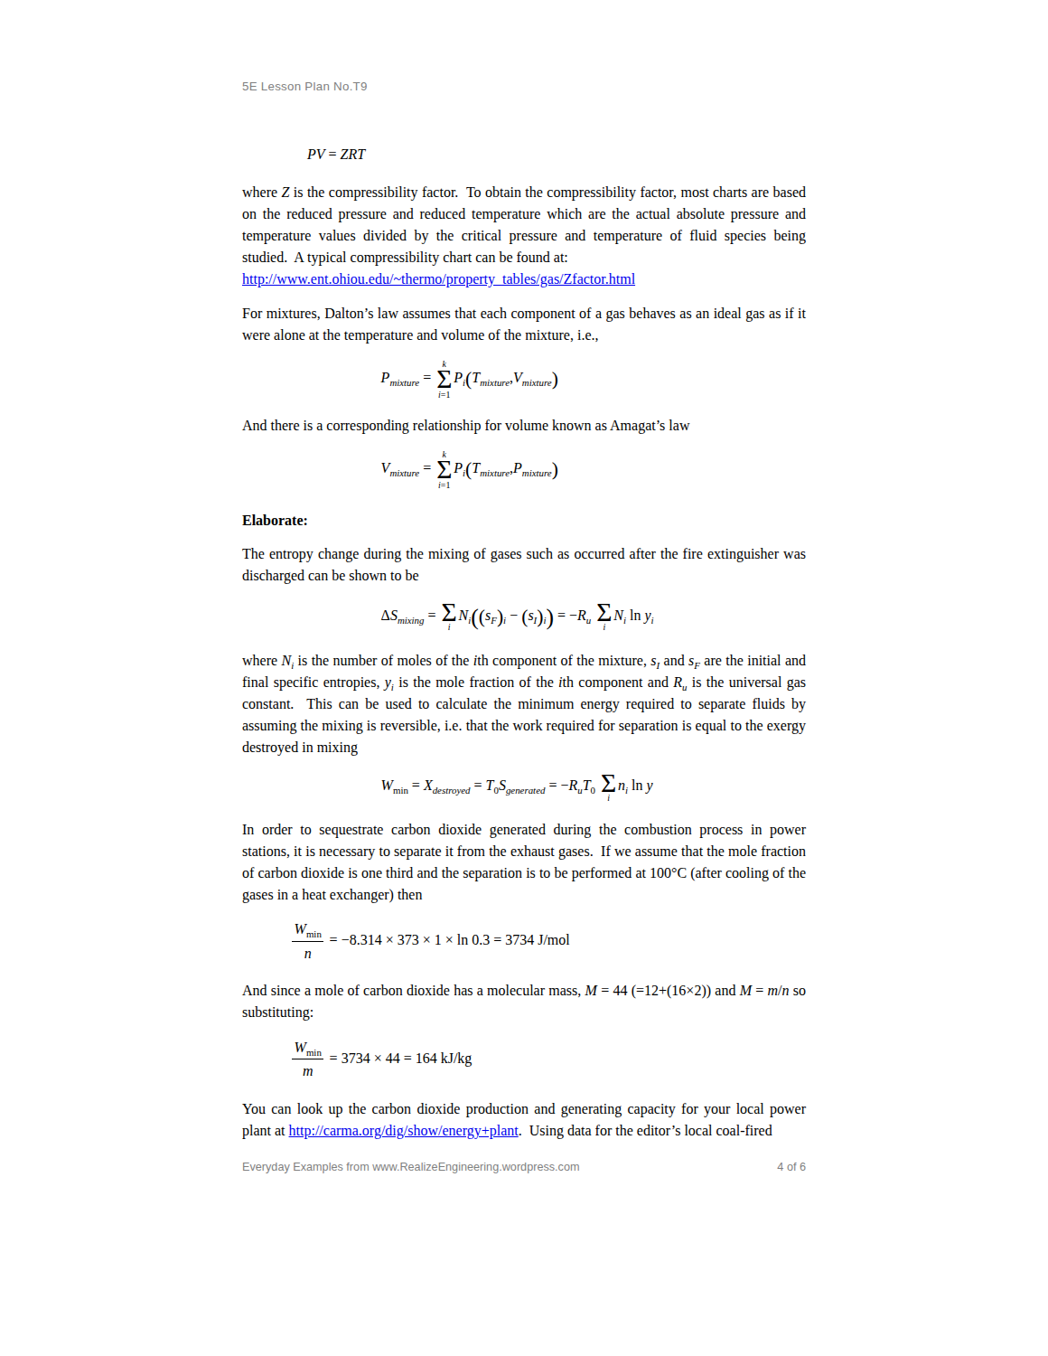5E Lesson Plan No.T9
PV = ZRT
where Z is the compressibility factor. To obtain the compressibility factor, most charts are based on the reduced pressure and reduced temperature which are the actual absolute pressure and temperature values divided by the critical pressure and temperature of fluid species being studied. A typical compressibility chart can be found at:
http://www.ent.ohiou.edu/~thermo/property_tables/gas/Zfactor.html
For mixtures, Dalton’s law assumes that each component of a gas behaves as an ideal gas as if it were alone at the temperature and volume of the mixture, i.e.,
Pmixture = kΣi=1 Pi(Tmixture,Vmixture)
And there is a corresponding relationship for volume known as Amagat’s law
Vmixture = kΣi=1 Pi(Tmixture,Pmixture)
Elaborate:
The entropy change during the mixing of gases such as occurred after the fire extinguisher was discharged can be shown to be
ΔSmixing = Σi Ni((sF)i − (sI)i) = −Ru Σi Ni ln yi
where Ni is the number of moles of the ith component of the mixture, sI and sF are the initial and final specific entropies, yi is the mole fraction of the ith component and Ru is the universal gas constant. This can be used to calculate the minimum energy required to separate fluids by assuming the mixing is reversible, i.e. that the work required for separation is equal to the exergy destroyed in mixing
Wmin = Xdestroyed = T0Sgenerated = −RuT0 Σi ni ln y
In order to sequestrate carbon dioxide generated during the combustion process in power stations, it is necessary to separate it from the exhaust gases. If we assume that the mole fraction of carbon dioxide is one third and the separation is to be performed at 100°C (after cooling of the gases in a heat exchanger) then
Wmin n = −8.314 × 373 × 1 × ln 0.3 = 3734 J/mol
And since a mole of carbon dioxide has a molecular mass, M = 44 (=12+(16×2)) and M = m/n so substituting:
Wmin m = 3734 × 44 = 164 kJ/kg
You can look up the carbon dioxide production and generating capacity for your local power plant at http://carma.org/dig/show/energy+plant. Using data for the editor’s local coal-fired
Everyday Examples from www.RealizeEngineering.wordpress.com 4 of 6